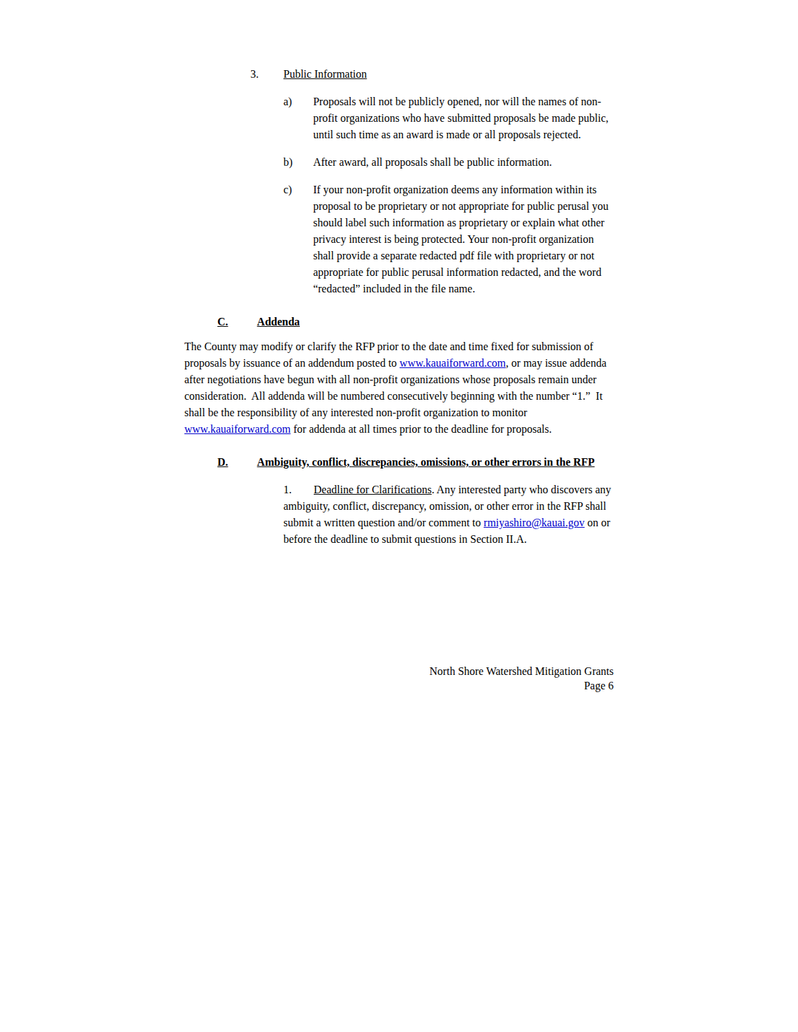3. Public Information
a) Proposals will not be publicly opened, nor will the names of non-profit organizations who have submitted proposals be made public, until such time as an award is made or all proposals rejected.
b) After award, all proposals shall be public information.
c) If your non-profit organization deems any information within its proposal to be proprietary or not appropriate for public perusal you should label such information as proprietary or explain what other privacy interest is being protected. Your non-profit organization shall provide a separate redacted pdf file with proprietary or not appropriate for public perusal information redacted, and the word “redacted” included in the file name.
C. Addenda
The County may modify or clarify the RFP prior to the date and time fixed for submission of proposals by issuance of an addendum posted to www.kauaiforward.com, or may issue addenda after negotiations have begun with all non-profit organizations whose proposals remain under consideration. All addenda will be numbered consecutively beginning with the number “1.” It shall be the responsibility of any interested non-profit organization to monitor www.kauaiforward.com for addenda at all times prior to the deadline for proposals.
D. Ambiguity, conflict, discrepancies, omissions, or other errors in the RFP
1. Deadline for Clarifications. Any interested party who discovers any ambiguity, conflict, discrepancy, omission, or other error in the RFP shall submit a written question and/or comment to rmiyashiro@kauai.gov on or before the deadline to submit questions in Section II.A.
North Shore Watershed Mitigation Grants
Page 6